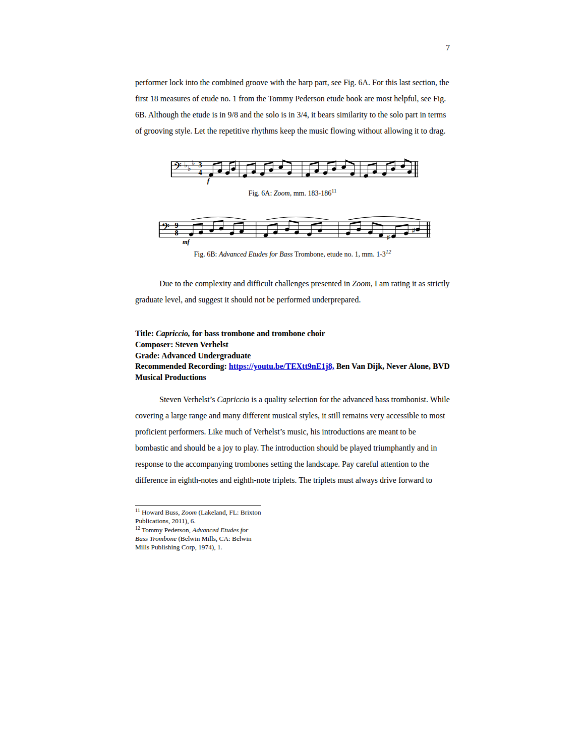7
performer lock into the combined groove with the harp part, see Fig. 6A. For this last section, the first 18 measures of etude no. 1 from the Tommy Pederson etude book are most helpful, see Fig. 6B. Although the etude is in 9/8 and the solo is in 3/4, it bears similarity to the solo part in terms of grooving style. Let the repetitive rhythms keep the music flowing without allowing it to drag.
𝄢 ♭ ♭ ♭ 3 4 f
Fig. 6A: Zoom, mm. 183-18611
𝄢 9 8 mf ♯ ♯
Fig. 6B: Advanced Etudes for Bass Trombone, etude no. 1, mm. 1-312
Due to the complexity and difficult challenges presented in Zoom, I am rating it as strictly graduate level, and suggest it should not be performed underprepared.
Title: Capriccio, for bass trombone and trombone choir
Composer: Steven Verhelst
Grade: Advanced Undergraduate
Recommended Recording: https://youtu.be/TEXtt9nE1j8, Ben Van Dijk, Never Alone, BVD Musical Productions
Steven Verhelst’s Capriccio is a quality selection for the advanced bass trombonist. While covering a large range and many different musical styles, it still remains very accessible to most proficient performers. Like much of Verhelst’s music, his introductions are meant to be bombastic and should be a joy to play. The introduction should be played triumphantly and in response to the accompanying trombones setting the landscape. Pay careful attention to the difference in eighth-notes and eighth-note triplets. The triplets must always drive forward to
11 Howard Buss, Zoom (Lakeland, FL: Brixton Publications, 2011), 6.
12 Tommy Pederson, Advanced Etudes for Bass Trombone (Belwin Mills, CA: Belwin Mills Publishing Corp, 1974), 1.